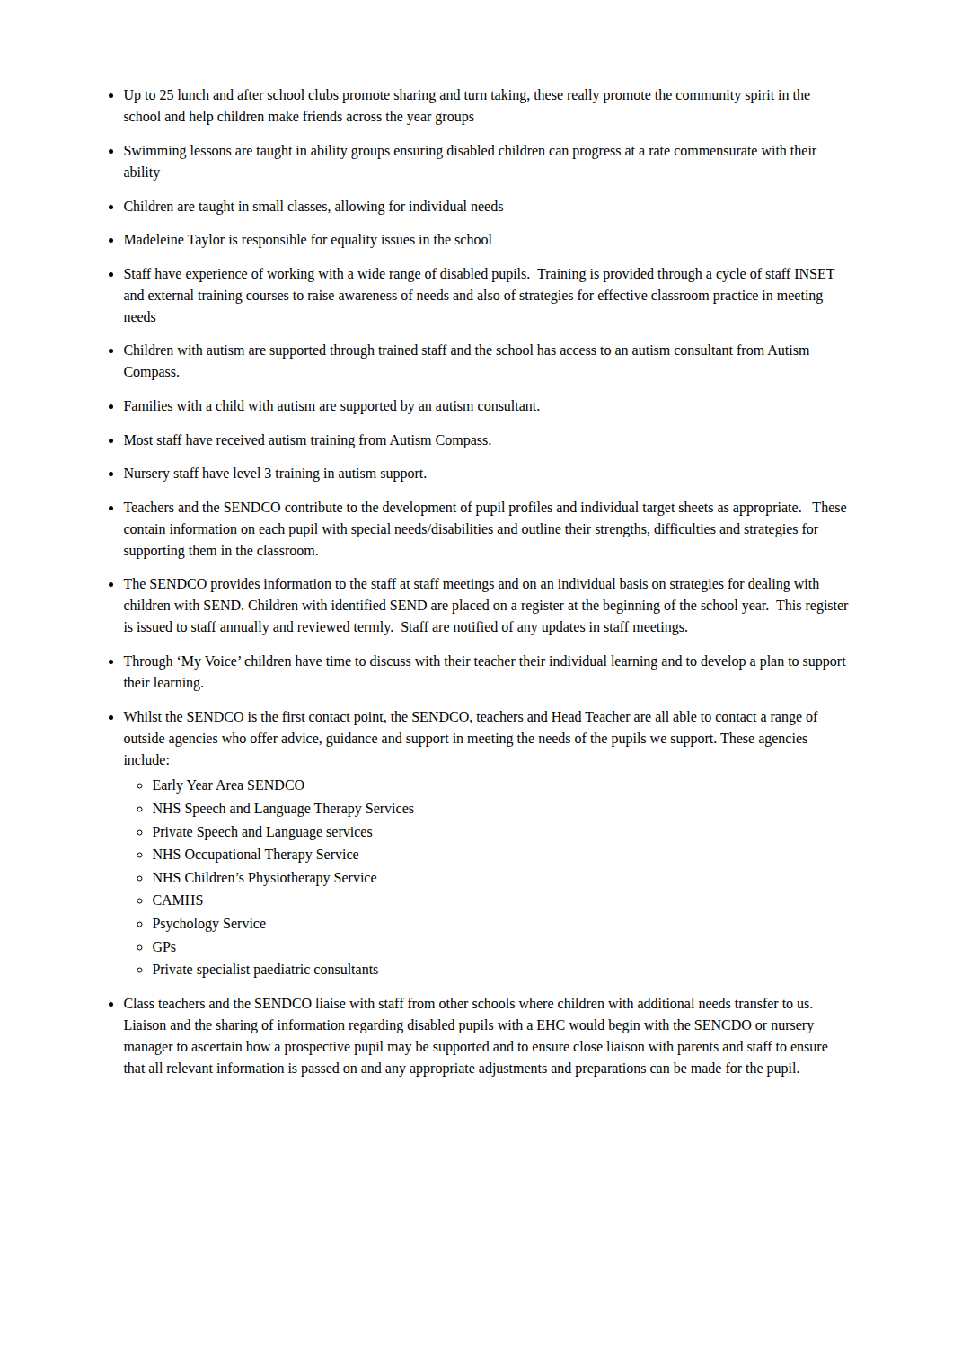Up to 25 lunch and after school clubs promote sharing and turn taking, these really promote the community spirit in the school and help children make friends across the year groups
Swimming lessons are taught in ability groups ensuring disabled children can progress at a rate commensurate with their ability
Children are taught in small classes, allowing for individual needs
Madeleine Taylor is responsible for equality issues in the school
Staff have experience of working with a wide range of disabled pupils. Training is provided through a cycle of staff INSET and external training courses to raise awareness of needs and also of strategies for effective classroom practice in meeting needs
Children with autism are supported through trained staff and the school has access to an autism consultant from Autism Compass.
Families with a child with autism are supported by an autism consultant.
Most staff have received autism training from Autism Compass.
Nursery staff have level 3 training in autism support.
Teachers and the SENDCO contribute to the development of pupil profiles and individual target sheets as appropriate. These contain information on each pupil with special needs/disabilities and outline their strengths, difficulties and strategies for supporting them in the classroom.
The SENDCO provides information to the staff at staff meetings and on an individual basis on strategies for dealing with children with SEND. Children with identified SEND are placed on a register at the beginning of the school year. This register is issued to staff annually and reviewed termly. Staff are notified of any updates in staff meetings.
Through ‘My Voice’ children have time to discuss with their teacher their individual learning and to develop a plan to support their learning.
Whilst the SENDCO is the first contact point, the SENDCO, teachers and Head Teacher are all able to contact a range of outside agencies who offer advice, guidance and support in meeting the needs of the pupils we support. These agencies include:
Early Year Area SENDCO
NHS Speech and Language Therapy Services
Private Speech and Language services
NHS Occupational Therapy Service
NHS Children’s Physiotherapy Service
CAMHS
Psychology Service
GPs
Private specialist paediatric consultants
Class teachers and the SENDCO liaise with staff from other schools where children with additional needs transfer to us. Liaison and the sharing of information regarding disabled pupils with a EHC would begin with the SENCDO or nursery manager to ascertain how a prospective pupil may be supported and to ensure close liaison with parents and staff to ensure that all relevant information is passed on and any appropriate adjustments and preparations can be made for the pupil.